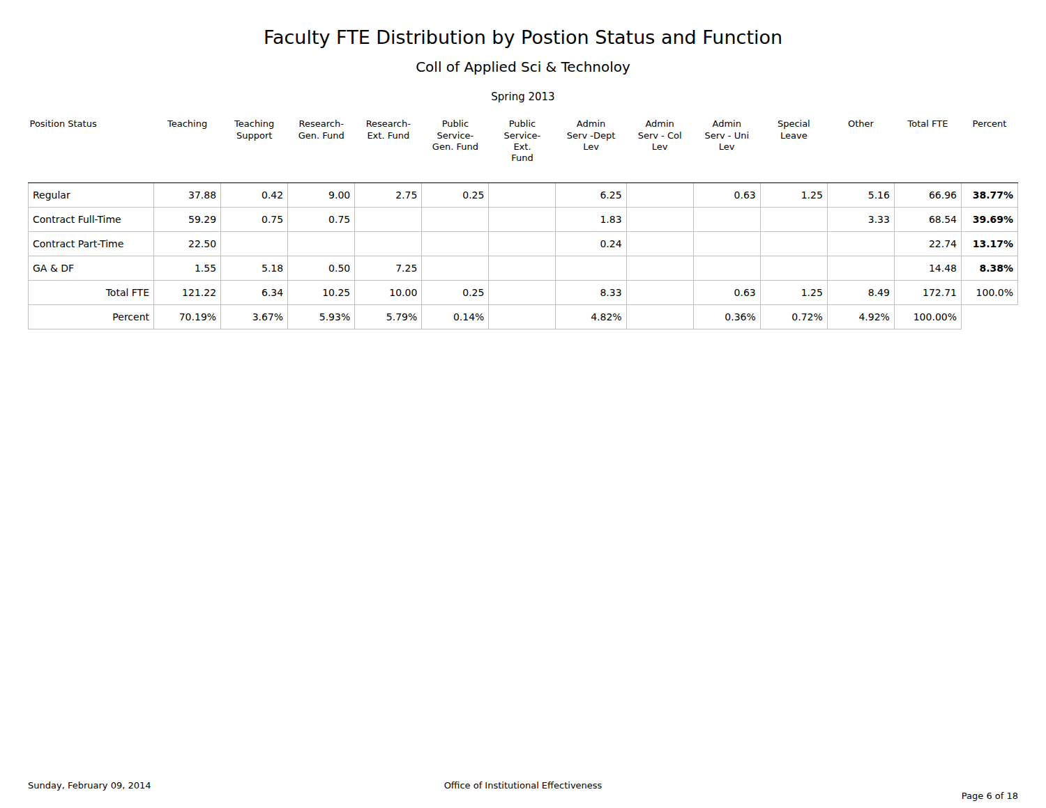Faculty FTE Distribution by Postion Status and Function
Coll of Applied Sci & Technoloy
Spring 2013
| Position Status | Teaching | Teaching Support | Research- Gen. Fund | Research- Ext. Fund | Public Service- Gen. Fund | Public Service- Ext. Fund | Admin Serv -Dept Lev | Admin Serv - Col Lev | Admin Serv - Uni Lev | Special Leave | Other | Total FTE | Percent |
| --- | --- | --- | --- | --- | --- | --- | --- | --- | --- | --- | --- | --- | --- |
| Regular | 37.88 | 0.42 | 9.00 | 2.75 | 0.25 | | 6.25 | | 0.63 | 1.25 | 5.16 | 66.96 | 38.77% |
| Contract Full-Time | 59.29 | 0.75 | 0.75 | | | | 1.83 | | | | 3.33 | 68.54 | 39.69% |
| Contract Part-Time | 22.50 | | | | | | 0.24 | | | | | 22.74 | 13.17% |
| GA & DF | 1.55 | 5.18 | 0.50 | 7.25 | | | | | | | | 14.48 | 8.38% |
| Total FTE | 121.22 | 6.34 | 10.25 | 10.00 | 0.25 | | 8.33 | | 0.63 | 1.25 | 8.49 | 172.71 | 100.0% |
| Percent | 70.19% | 3.67% | 5.93% | 5.79% | 0.14% | | 4.82% | | 0.36% | 0.72% | 4.92% | 100.00% | |
Sunday, February 09, 2014
Office of Institutional Effectiveness
Page 6 of 18